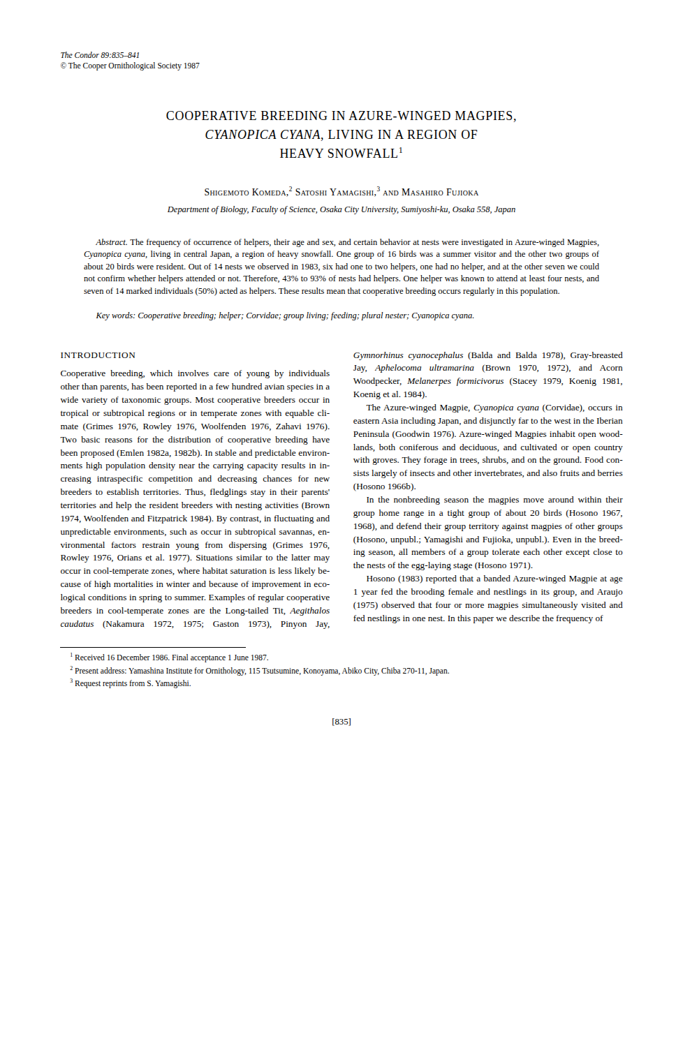The Condor 89:835–841
© The Cooper Ornithological Society 1987
COOPERATIVE BREEDING IN AZURE-WINGED MAGPIES,
CYANOPICA CYANA, LIVING IN A REGION OF
HEAVY SNOWFALL1
Shigemoto Komeda,2 Satoshi Yamagishi,3 and Masahiro Fujioka
Department of Biology, Faculty of Science, Osaka City University, Sumiyoshi-ku, Osaka 558, Japan
Abstract. The frequency of occurrence of helpers, their age and sex, and certain behavior at nests were investigated in Azure-winged Magpies, Cyanopica cyana, living in central Japan, a region of heavy snowfall. One group of 16 birds was a summer visitor and the other two groups of about 20 birds were resident. Out of 14 nests we observed in 1983, six had one to two helpers, one had no helper, and at the other seven we could not confirm whether helpers attended or not. Therefore, 43% to 93% of nests had helpers. One helper was known to attend at least four nests, and seven of 14 marked individuals (50%) acted as helpers. These results mean that cooperative breeding occurs regularly in this population.
Key words: Cooperative breeding; helper; Corvidae; group living; feeding; plural nester; Cyanopica cyana.
INTRODUCTION
Cooperative breeding, which involves care of young by individuals other than parents, has been reported in a few hundred avian species in a wide variety of taxonomic groups. Most cooperative breeders occur in tropical or subtropical regions or in temperate zones with equable climate (Grimes 1976, Rowley 1976, Woolfenden 1976, Zahavi 1976). Two basic reasons for the distribution of cooperative breeding have been proposed (Emlen 1982a, 1982b). In stable and predictable environments high population density near the carrying capacity results in increasing intraspecific competition and decreasing chances for new breeders to establish territories. Thus, fledglings stay in their parents' territories and help the resident breeders with nesting activities (Brown 1974, Woolfenden and Fitzpatrick 1984). By contrast, in fluctuating and unpredictable environments, such as occur in subtropical savannas, environmental factors restrain young from dispersing (Grimes 1976, Rowley 1976, Orians et al. 1977). Situations similar to the latter may occur in cool-temperate zones, where habitat saturation is less likely because of high mortalities in winter and because of improvement in ecological conditions in spring to summer. Examples of regular cooperative breeders in cool-temperate zones are the Long-tailed Tit, Aegithalos caudatus (Nakamura 1972, 1975; Gaston 1973), Pinyon Jay, Gymnorhinus cyanocephalus (Balda and Balda 1978), Gray-breasted Jay, Aphelocoma ultramarina (Brown 1970, 1972), and Acorn Woodpecker, Melanerpes formicivorus (Stacey 1979, Koenig 1981, Koenig et al. 1984).
The Azure-winged Magpie, Cyanopica cyana (Corvidae), occurs in eastern Asia including Japan, and disjunctly far to the west in the Iberian Peninsula (Goodwin 1976). Azure-winged Magpies inhabit open woodlands, both coniferous and deciduous, and cultivated or open country with groves. They forage in trees, shrubs, and on the ground. Food consists largely of insects and other invertebrates, and also fruits and berries (Hosono 1966b).
In the nonbreeding season the magpies move around within their group home range in a tight group of about 20 birds (Hosono 1967, 1968), and defend their group territory against magpies of other groups (Hosono, unpubl.; Yamagishi and Fujioka, unpubl.). Even in the breeding season, all members of a group tolerate each other except close to the nests of the egg-laying stage (Hosono 1971).
Hosono (1983) reported that a banded Azure-winged Magpie at age 1 year fed the brooding female and nestlings in its group, and Araujo (1975) observed that four or more magpies simultaneously visited and fed nestlings in one nest. In this paper we describe the frequency of
1 Received 16 December 1986. Final acceptance 1 June 1987.
2 Present address: Yamashina Institute for Ornithology, 115 Tsutsumine, Konoyama, Abiko City, Chiba 270-11, Japan.
3 Request reprints from S. Yamagishi.
[835]